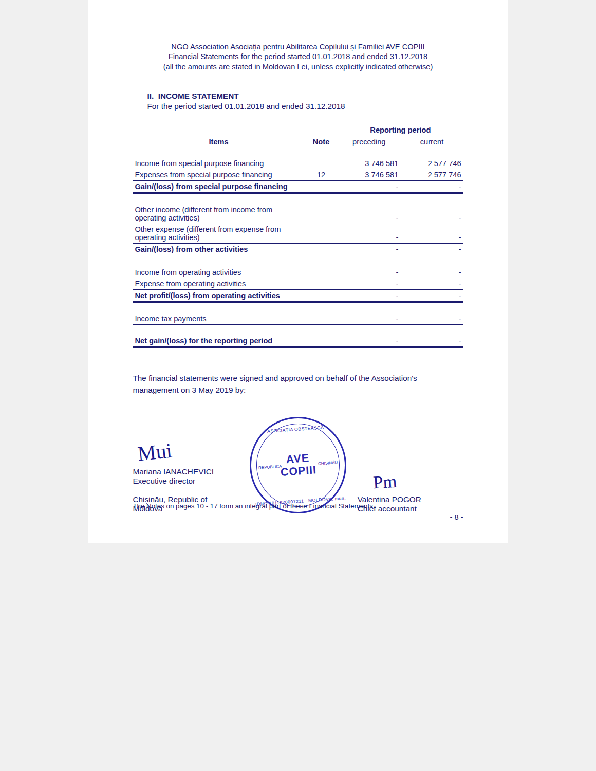NGO Association Asociația pentru Abilitarea Copilului și Familiei AVE COPIII
Financial Statements for the period started 01.01.2018 and ended 31.12.2018
(all the amounts are stated in Moldovan Lei, unless explicitly indicated otherwise)
II. INCOME STATEMENT
For the period started 01.01.2018 and ended 31.12.2018
| | | Reporting period |
| --- | --- | --- |
| Items | Note | preceding | current |
| Income from special purpose financing | | 3 746 581 | 2 577 746 |
| Expenses from special purpose financing | 12 | 3 746 581 | 2 577 746 |
| Gain/(loss) from special purpose financing | | - | - |
| Other income (different from income from operating activities) | | - | - |
| Other expense (different from expense from operating activities) | | - | - |
| Gain/(loss) from other activities | | - | - |
| Income from operating activities | | - | - |
| Expense from operating activities | | - | - |
| Net profit/(loss) from operating activities | | - | - |
| Income tax payments | | - | - |
| Net gain/(loss) for the reporting period | | - | - |
The financial statements were signed and approved on behalf of the Association's management on 3 May 2019 by:
Mui
Mariana IANACHEVICI
Executive director
Chișinău, Republic of Moldova
ASOCIAȚIA OBȘTEASCĂ
REPUBLICA
CHIȘINĂU
AVE
COPIII
IDNO 1011620007211 MOLDOVA, mun.
Pm
Valentina POGOR
Chief accountant
The Notes on pages 10 - 17 form an integral part of these Financial Statements
- 8 -